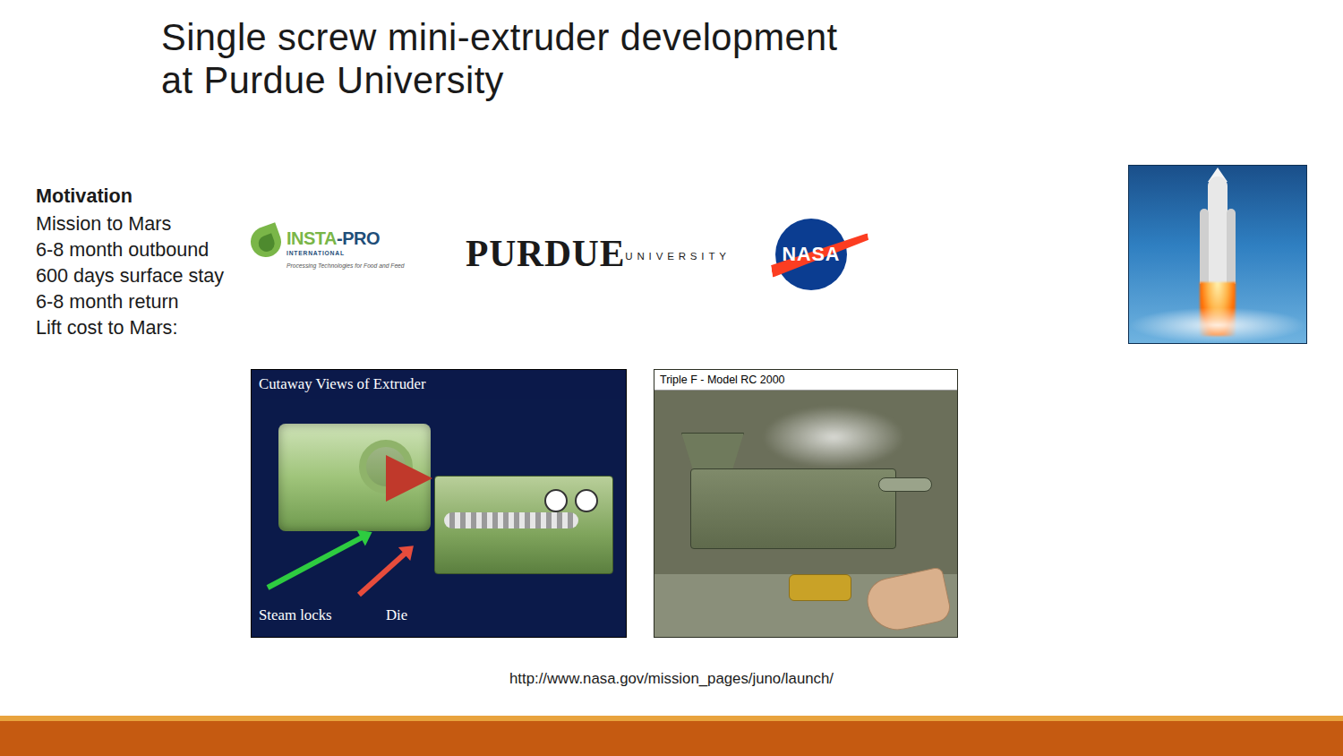Single screw mini-extruder development
at Purdue University
Motivation
Mission to Mars
6-8 month outbound
600 days surface stay
6-8 month return
Lift cost to Mars:
INSTA-PRO INTERNATIONAL Processing Technologies for Food and Feed
PURDUE
UNIVERSITY
NASA
Cutaway Views of Extruder
Steam locks Die
Triple F - Model RC 2000
http://www.nasa.gov/mission_pages/juno/launch/